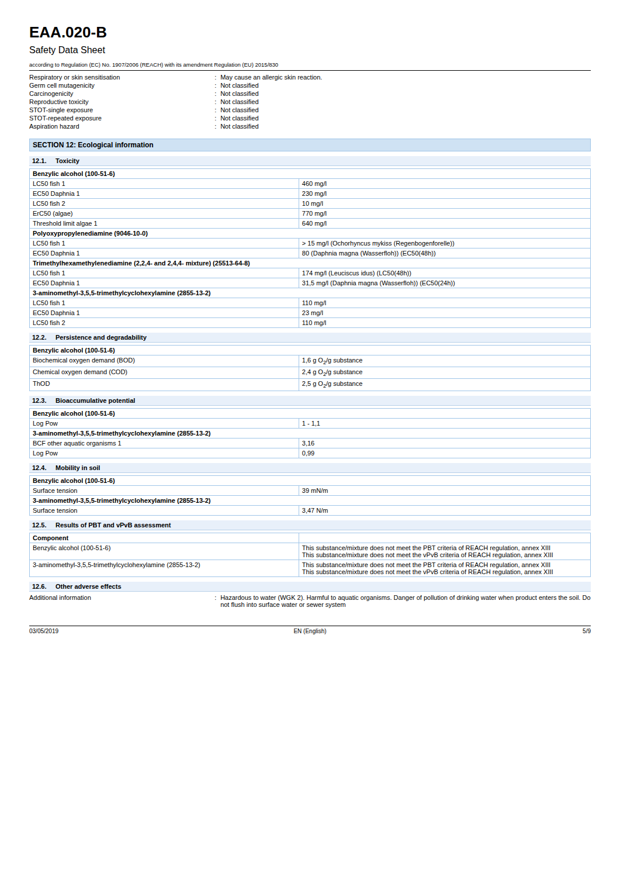EAA.020-B
Safety Data Sheet
according to Regulation (EC) No. 1907/2006 (REACH) with its amendment Regulation (EU) 2015/830
| Respiratory or skin sensitisation | : | May cause an allergic skin reaction. |
| Germ cell mutagenicity | : | Not classified |
| Carcinogenicity | : | Not classified |
| Reproductive toxicity | : | Not classified |
| STOT-single exposure | : | Not classified |
| STOT-repeated exposure | : | Not classified |
| Aspiration hazard | : | Not classified |
SECTION 12: Ecological information
12.1. Toxicity
| Benzylic alcohol (100-51-6) |
| LC50 fish 1 | 460 mg/l |
| EC50 Daphnia 1 | 230 mg/l |
| LC50 fish 2 | 10 mg/l |
| ErC50 (algae) | 770 mg/l |
| Threshold limit algae 1 | 640 mg/l |
| Polyoxypropylenediamine (9046-10-0) |
| LC50 fish 1 | > 15 mg/l (Ochorhyncus mykiss (Regenbogenforelle)) |
| EC50 Daphnia 1 | 80 (Daphnia magna (Wasserfloh)) (EC50(48h)) |
| Trimethylhexamethylenediamine (2,2,4- and 2,4,4- mixture) (25513-64-8) |
| LC50 fish 1 | 174 mg/l (Leuciscus idus) (LC50(48h)) |
| EC50 Daphnia 1 | 31,5 mg/l (Daphnia magna (Wasserfloh)) (EC50(24h)) |
| 3-aminomethyl-3,5,5-trimethylcyclohexylamine (2855-13-2) |
| LC50 fish 1 | 110 mg/l |
| EC50 Daphnia 1 | 23 mg/l |
| LC50 fish 2 | 110 mg/l |
12.2. Persistence and degradability
| Benzylic alcohol (100-51-6) |
| Biochemical oxygen demand (BOD) | 1,6 g O 2 /g substance |
| Chemical oxygen demand (COD) | 2,4 g O 2 /g substance |
| ThOD | 2,5 g O 2 /g substance |
12.3. Bioaccumulative potential
| Benzylic alcohol (100-51-6) |
| Log Pow | 1 - 1,1 |
| 3-aminomethyl-3,5,5-trimethylcyclohexylamine (2855-13-2) |
| BCF other aquatic organisms 1 | 3,16 |
| Log Pow | 0,99 |
12.4. Mobility in soil
| Benzylic alcohol (100-51-6) |
| Surface tension | 39 mN/m |
| 3-aminomethyl-3,5,5-trimethylcyclohexylamine (2855-13-2) |
| Surface tension | 3,47 N/m |
12.5. Results of PBT and vPvB assessment
| Component | |
| Benzylic alcohol (100-51-6) | This substance/mixture does not meet the PBT criteria of REACH regulation, annex XIII This substance/mixture does not meet the vPvB criteria of REACH regulation, annex XIII |
| 3-aminomethyl-3,5,5-trimethylcyclohexylamine (2855-13-2) | This substance/mixture does not meet the PBT criteria of REACH regulation, annex XIII This substance/mixture does not meet the vPvB criteria of REACH regulation, annex XIII |
12.6. Other adverse effects
Additional information
:
Hazardous to water (WGK 2). Harmful to aquatic organisms. Danger of pollution of drinking water when product enters the soil. Do not flush into surface water or sewer system
03/05/2019
EN (English)
5/9